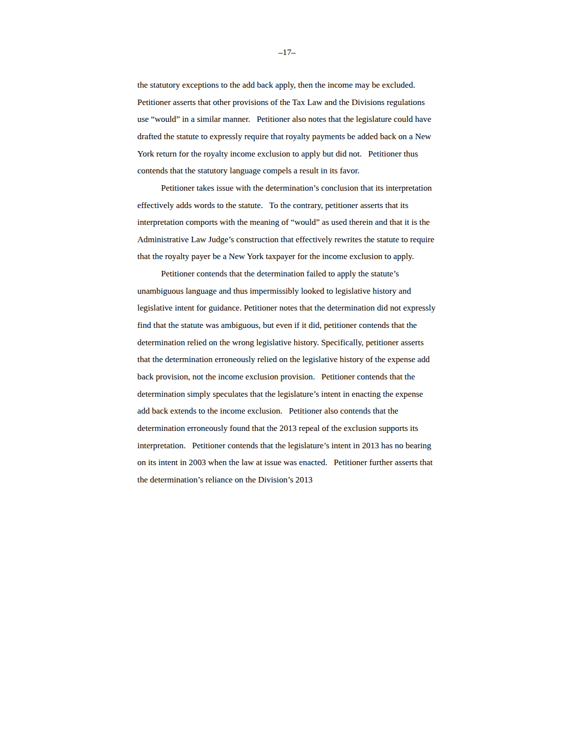–17–
the statutory exceptions to the add back apply, then the income may be excluded. Petitioner asserts that other provisions of the Tax Law and the Divisions regulations use “would” in a similar manner. Petitioner also notes that the legislature could have drafted the statute to expressly require that royalty payments be added back on a New York return for the royalty income exclusion to apply but did not. Petitioner thus contends that the statutory language compels a result in its favor.
Petitioner takes issue with the determination’s conclusion that its interpretation effectively adds words to the statute. To the contrary, petitioner asserts that its interpretation comports with the meaning of “would” as used therein and that it is the Administrative Law Judge’s construction that effectively rewrites the statute to require that the royalty payer be a New York taxpayer for the income exclusion to apply.
Petitioner contends that the determination failed to apply the statute’s unambiguous language and thus impermissibly looked to legislative history and legislative intent for guidance. Petitioner notes that the determination did not expressly find that the statute was ambiguous, but even if it did, petitioner contends that the determination relied on the wrong legislative history. Specifically, petitioner asserts that the determination erroneously relied on the legislative history of the expense add back provision, not the income exclusion provision. Petitioner contends that the determination simply speculates that the legislature’s intent in enacting the expense add back extends to the income exclusion. Petitioner also contends that the determination erroneously found that the 2013 repeal of the exclusion supports its interpretation. Petitioner contends that the legislature’s intent in 2013 has no bearing on its intent in 2003 when the law at issue was enacted. Petitioner further asserts that the determination’s reliance on the Division’s 2013